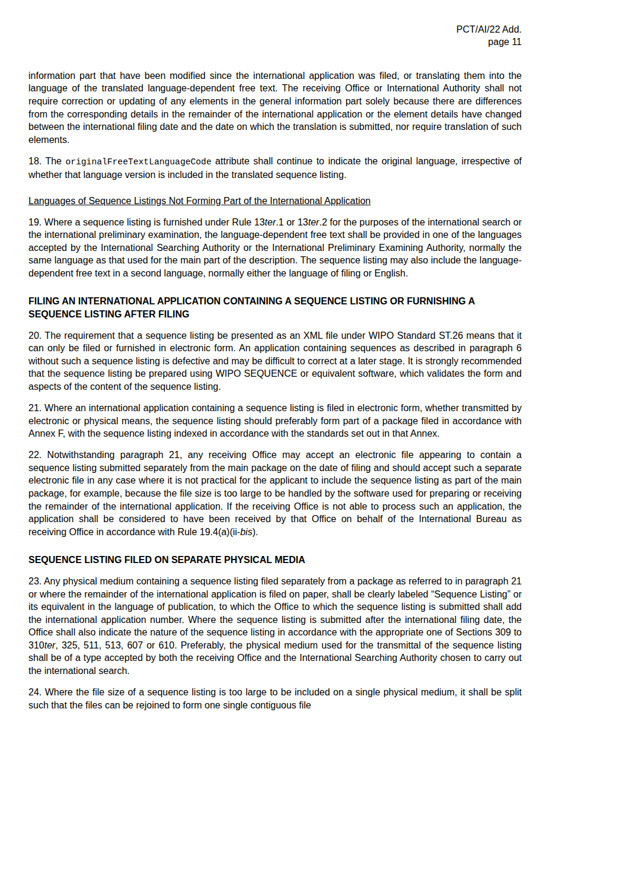PCT/AI/22 Add.
page 11
information part that have been modified since the international application was filed, or translating them into the language of the translated language-dependent free text. The receiving Office or International Authority shall not require correction or updating of any elements in the general information part solely because there are differences from the corresponding details in the remainder of the international application or the element details have changed between the international filing date and the date on which the translation is submitted, nor require translation of such elements.
18. The originalFreeTextLanguageCode attribute shall continue to indicate the original language, irrespective of whether that language version is included in the translated sequence listing.
Languages of Sequence Listings Not Forming Part of the International Application
19. Where a sequence listing is furnished under Rule 13ter.1 or 13ter.2 for the purposes of the international search or the international preliminary examination, the language-dependent free text shall be provided in one of the languages accepted by the International Searching Authority or the International Preliminary Examining Authority, normally the same language as that used for the main part of the description. The sequence listing may also include the language-dependent free text in a second language, normally either the language of filing or English.
Filing an International Application Containing a Sequence Listing or Furnishing a Sequence Listing After Filing
20. The requirement that a sequence listing be presented as an XML file under WIPO Standard ST.26 means that it can only be filed or furnished in electronic form. An application containing sequences as described in paragraph 6 without such a sequence listing is defective and may be difficult to correct at a later stage. It is strongly recommended that the sequence listing be prepared using WIPO SEQUENCE or equivalent software, which validates the form and aspects of the content of the sequence listing.
21. Where an international application containing a sequence listing is filed in electronic form, whether transmitted by electronic or physical means, the sequence listing should preferably form part of a package filed in accordance with Annex F, with the sequence listing indexed in accordance with the standards set out in that Annex.
22. Notwithstanding paragraph 21, any receiving Office may accept an electronic file appearing to contain a sequence listing submitted separately from the main package on the date of filing and should accept such a separate electronic file in any case where it is not practical for the applicant to include the sequence listing as part of the main package, for example, because the file size is too large to be handled by the software used for preparing or receiving the remainder of the international application. If the receiving Office is not able to process such an application, the application shall be considered to have been received by that Office on behalf of the International Bureau as receiving Office in accordance with Rule 19.4(a)(ii-bis).
Sequence Listing Filed on Separate Physical Media
23. Any physical medium containing a sequence listing filed separately from a package as referred to in paragraph 21 or where the remainder of the international application is filed on paper, shall be clearly labeled “Sequence Listing” or its equivalent in the language of publication, to which the Office to which the sequence listing is submitted shall add the international application number. Where the sequence listing is submitted after the international filing date, the Office shall also indicate the nature of the sequence listing in accordance with the appropriate one of Sections 309 to 310ter, 325, 511, 513, 607 or 610. Preferably, the physical medium used for the transmittal of the sequence listing shall be of a type accepted by both the receiving Office and the International Searching Authority chosen to carry out the international search.
24. Where the file size of a sequence listing is too large to be included on a single physical medium, it shall be split such that the files can be rejoined to form one single contiguous file